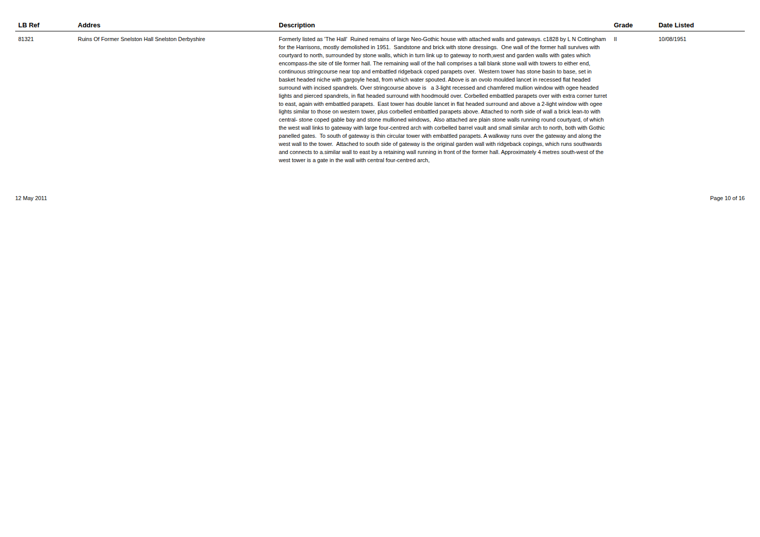| LB Ref | Addres | Description | Grade | Date Listed |
| --- | --- | --- | --- | --- |
| 81321 | Ruins Of Former Snelston Hall Snelston Derbyshire | Formerly listed as 'The Hall' Ruined remains of large Neo-Gothic house with attached walls and gateways. c1828 by L N Cottingham for the Harrisons, mostly demolished in 1951. Sandstone and brick with stone dressings. One wall of the former hall survives with courtyard to north, surrounded by stone walls, which in turn link up to gateway to north,west and garden walls with gates which encompass-the site of tile former hall. The remaining wall of the hall comprises a tall blank stone wall with towers to either end, continuous stringcourse near top and embattled ridgeback coped parapets over. Western tower has stone basin to base, set in basket headed niche with gargoyle head, from which water spouted. Above is an ovolo moulded lancet in recessed flat headed surround with incised spandrels. Over stringcourse above is a 3-light recessed and chamfered mullion window with ogee headed lights and pierced spandrels, in flat headed surround with hoodmould over. Corbelled embattled parapets over with extra corner turret to east, again with embattled parapets. East tower has double lancet in flat headed surround and above a 2-light window with ogee lights similar to those on western tower, plus corbelled embattled parapets above. Attached to north side of wall a brick lean-to with central- stone coped gable bay and stone mullioned windows, Also attached are plain stone walls running round courtyard, of which the west wall links to gateway with large four-centred arch with corbelled barrel vault and small similar arch to north, both with Gothic panelled gates. To south of gateway is thin circular tower with embattled parapets. A walkway runs over the gateway and along the west wall to the tower. Attached to south side of gateway is the original garden wall with ridgeback copings, which runs southwards and connects to a.similar wall to east by a retaining wall running in front of the former hall. Approximately 4 metres south-west of the west tower is a gate in the wall with central four-centred arch, | II | 10/08/1951 |
12 May 2011 Page 10 of 16